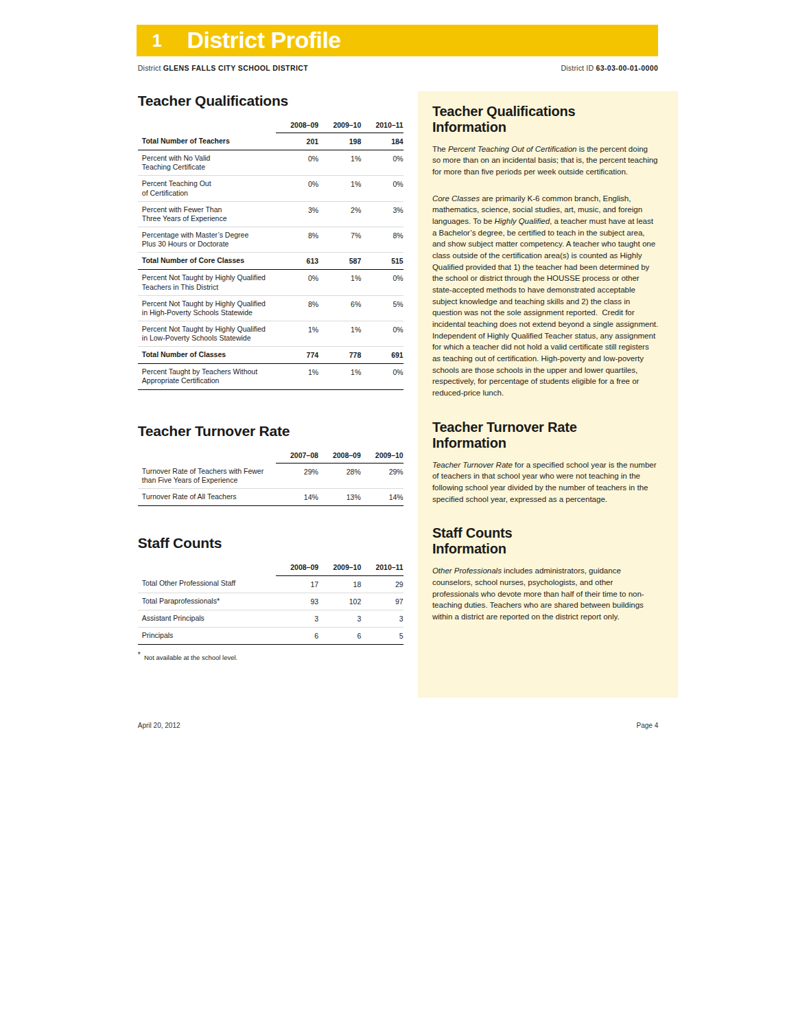1
District Profile
District GLENS FALLS CITY SCHOOL DISTRICT
District ID 63-03-00-01-0000
Teacher Qualifications
| | 2008–09 | 2009–10 | 2010–11 |
| --- | --- | --- | --- |
| Total Number of Teachers | 201 | 198 | 184 |
| Percent with No Valid Teaching Certificate | 0% | 1% | 0% |
| Percent Teaching Out of Certification | 0% | 1% | 0% |
| Percent with Fewer Than Three Years of Experience | 3% | 2% | 3% |
| Percentage with Master’s Degree Plus 30 Hours or Doctorate | 8% | 7% | 8% |
| Total Number of Core Classes | 613 | 587 | 515 |
| Percent Not Taught by Highly Qualified Teachers in This District | 0% | 1% | 0% |
| Percent Not Taught by Highly Qualified in High-Poverty Schools Statewide | 8% | 6% | 5% |
| Percent Not Taught by Highly Qualified in Low-Poverty Schools Statewide | 1% | 1% | 0% |
| Total Number of Classes | 774 | 778 | 691 |
| Percent Taught by Teachers Without Appropriate Certification | 1% | 1% | 0% |
Teacher Turnover Rate
| | 2007–08 | 2008–09 | 2009–10 |
| --- | --- | --- | --- |
| Turnover Rate of Teachers with Fewer than Five Years of Experience | 29% | 28% | 29% |
| Turnover Rate of All Teachers | 14% | 13% | 14% |
Staff Counts
| | 2008–09 | 2009–10 | 2010–11 |
| --- | --- | --- | --- |
| Total Other Professional Staff | 17 | 18 | 29 |
| Total Paraprofessionals* | 93 | 102 | 97 |
| Assistant Principals | 3 | 3 | 3 |
| Principals | 6 | 6 | 5 |
* Not available at the school level.
Teacher Qualifications
Information
The Percent Teaching Out of Certification is the percent doing so more than on an incidental basis; that is, the percent teaching for more than five periods per week outside certification.
Core Classes are primarily K-6 common branch, English, mathematics, science, social studies, art, music, and foreign languages. To be Highly Qualified, a teacher must have at least a Bachelor’s degree, be certified to teach in the subject area, and show subject matter competency. A teacher who taught one class outside of the certification area(s) is counted as Highly Qualified provided that 1) the teacher had been determined by the school or district through the HOUSSE process or other state-accepted methods to have demonstrated acceptable subject knowledge and teaching skills and 2) the class in question was not the sole assignment reported. Credit for incidental teaching does not extend beyond a single assignment. Independent of Highly Qualified Teacher status, any assignment for which a teacher did not hold a valid certificate still registers as teaching out of certification. High-poverty and low-poverty schools are those schools in the upper and lower quartiles, respectively, for percentage of students eligible for a free or reduced-price lunch.
Teacher Turnover Rate
Information
Teacher Turnover Rate for a specified school year is the number of teachers in that school year who were not teaching in the following school year divided by the number of teachers in the specified school year, expressed as a percentage.
Staff Counts
Information
Other Professionals includes administrators, guidance counselors, school nurses, psychologists, and other professionals who devote more than half of their time to non-teaching duties. Teachers who are shared between buildings within a district are reported on the district report only.
April 20, 2012
Page 4